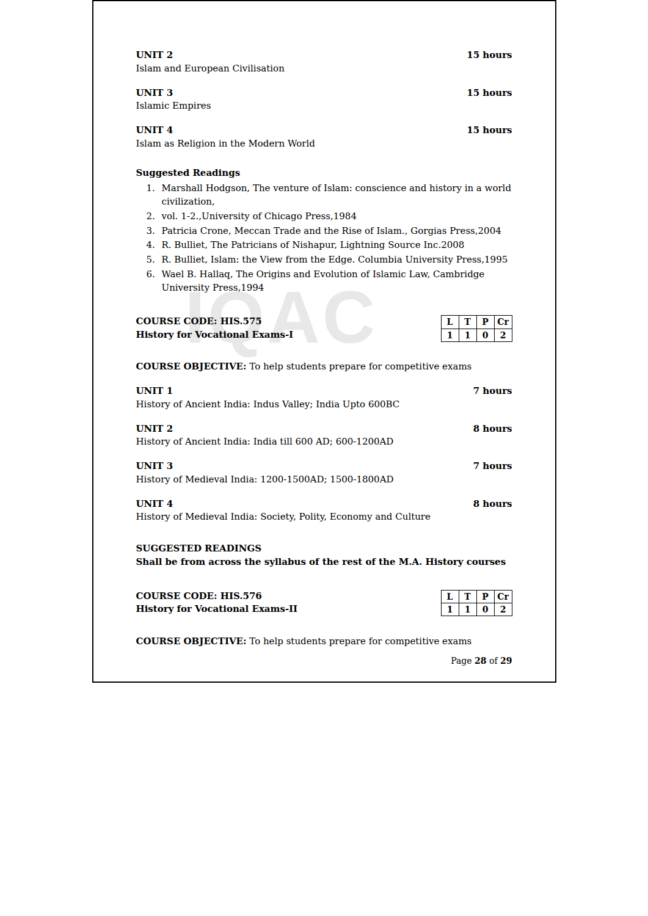IQAC
UNIT 215 hours
Islam and European Civilisation
UNIT 315 hours
Islamic Empires
UNIT 415 hours
Islam as Religion in the Modern World
Suggested Readings
Marshall Hodgson, The venture of Islam: conscience and history in a world civilization,
vol. 1-2.,University of Chicago Press,1984
Patricia Crone, Meccan Trade and the Rise of Islam., Gorgias Press,2004
R. Bulliet, The Patricians of Nishapur, Lightning Source Inc.2008
R. Bulliet, Islam: the View from the Edge. Columbia University Press,1995
Wael B. Hallaq, The Origins and Evolution of Islamic Law, Cambridge University Press,1994
| L | T | P | Cr |
| 1 | 1 | 0 | 2 |
COURSE CODE: HIS.575
History for Vocational Exams-I
COURSE OBJECTIVE: To help students prepare for competitive exams
UNIT 17 hours
History of Ancient India: Indus Valley; India Upto 600BC
UNIT 28 hours
History of Ancient India: India till 600 AD; 600-1200AD
UNIT 37 hours
History of Medieval India: 1200-1500AD; 1500-1800AD
UNIT 48 hours
History of Medieval India: Society, Polity, Economy and Culture
SUGGESTED READINGS
Shall be from across the syllabus of the rest of the M.A. History courses
| L | T | P | Cr |
| 1 | 1 | 0 | 2 |
COURSE CODE: HIS.576
History for Vocational Exams-II
COURSE OBJECTIVE: To help students prepare for competitive exams
Page 28 of 29